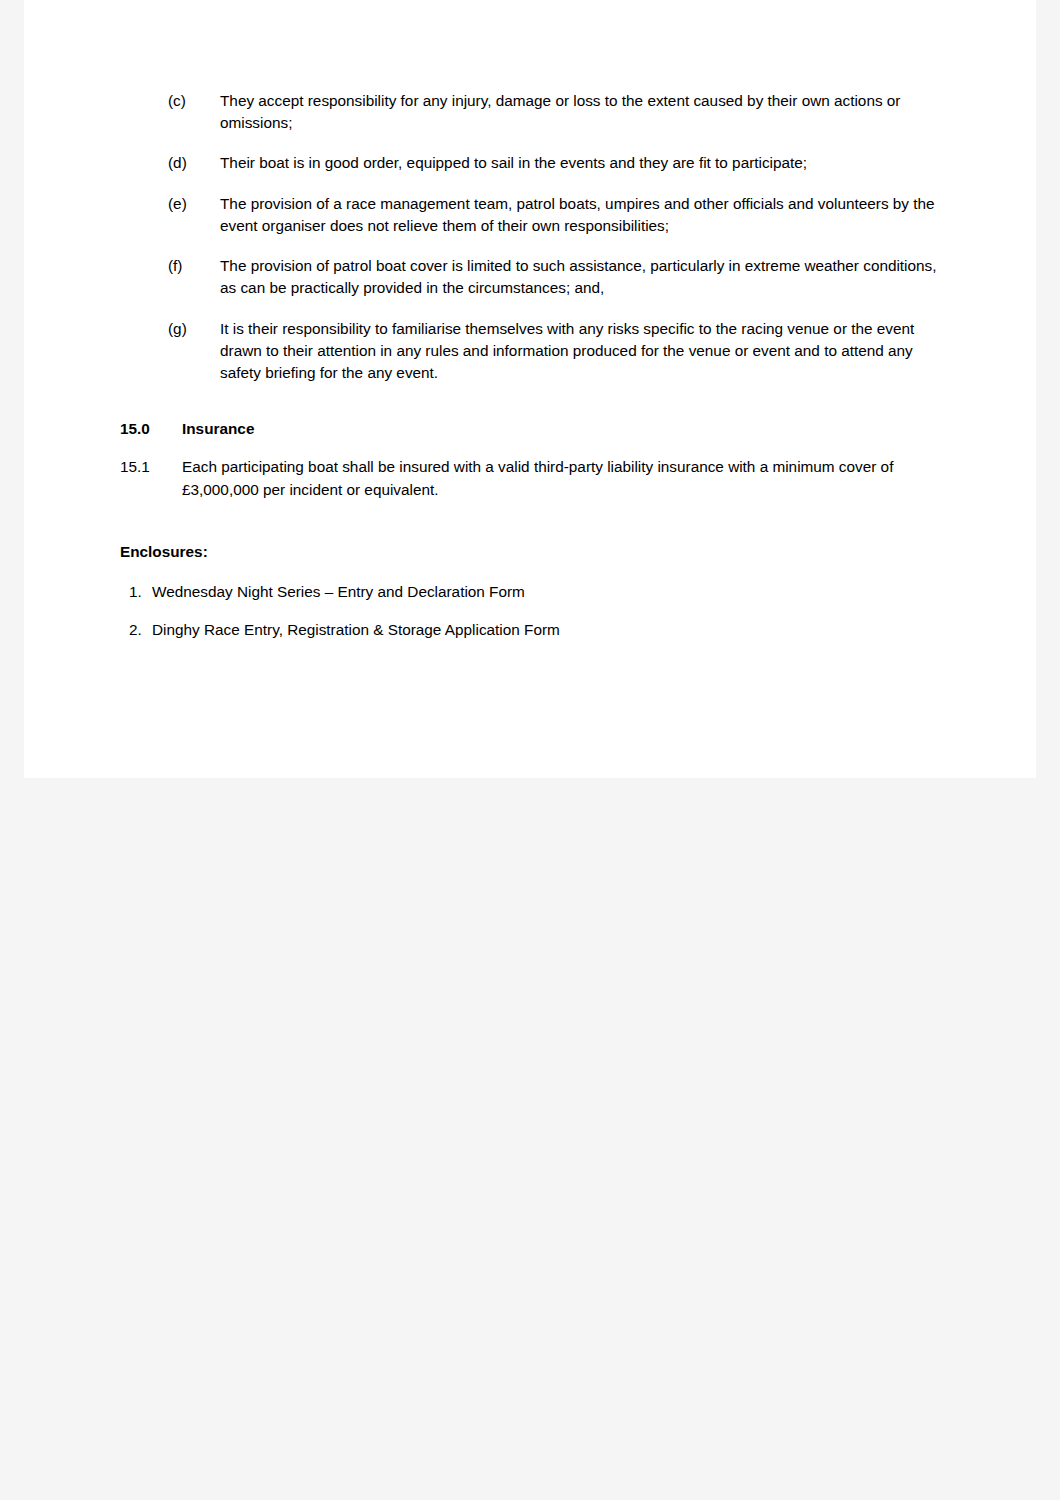(c) They accept responsibility for any injury, damage or loss to the extent caused by their own actions or omissions;
(d) Their boat is in good order, equipped to sail in the events and they are fit to participate;
(e) The provision of a race management team, patrol boats, umpires and other officials and volunteers by the event organiser does not relieve them of their own responsibilities;
(f) The provision of patrol boat cover is limited to such assistance, particularly in extreme weather conditions, as can be practically provided in the circumstances; and,
(g) It is their responsibility to familiarise themselves with any risks specific to the racing venue or the event drawn to their attention in any rules and information produced for the venue or event and to attend any safety briefing for the any event.
15.0 Insurance
15.1 Each participating boat shall be insured with a valid third-party liability insurance with a minimum cover of £3,000,000 per incident or equivalent.
Enclosures:
Wednesday Night Series – Entry and Declaration Form
Dinghy Race Entry, Registration & Storage Application Form